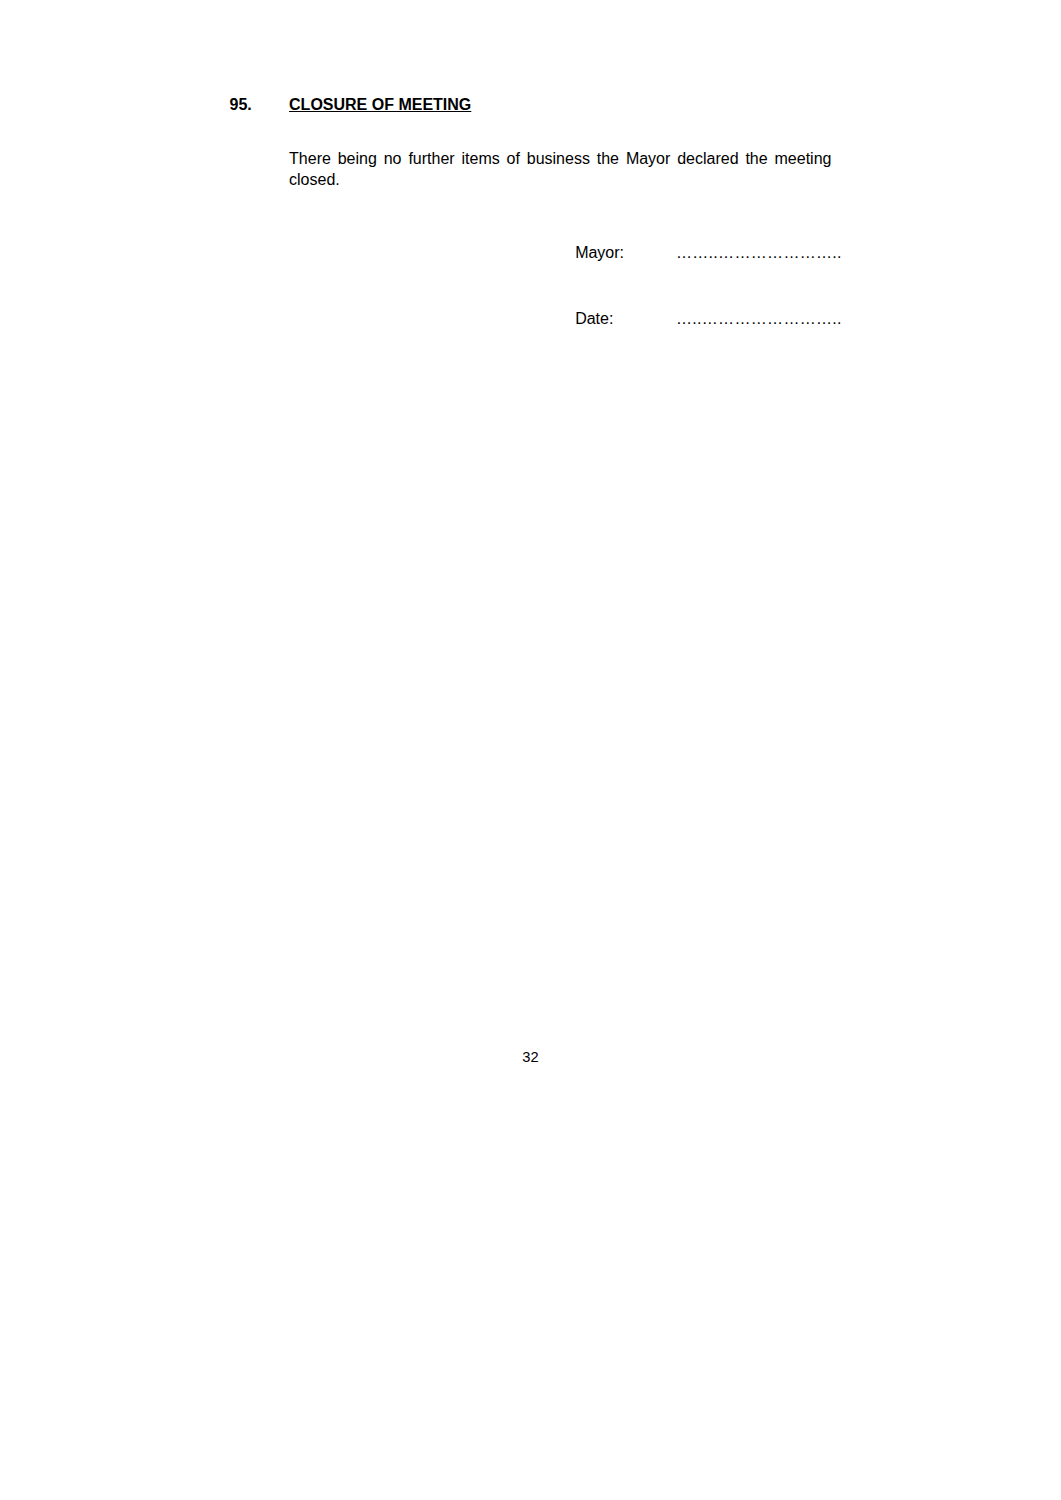95.
CLOSURE OF MEETING
There being no further items of business the Mayor declared the meeting closed.
Mayor: ……..…………………..
Date: …..……………………..
32